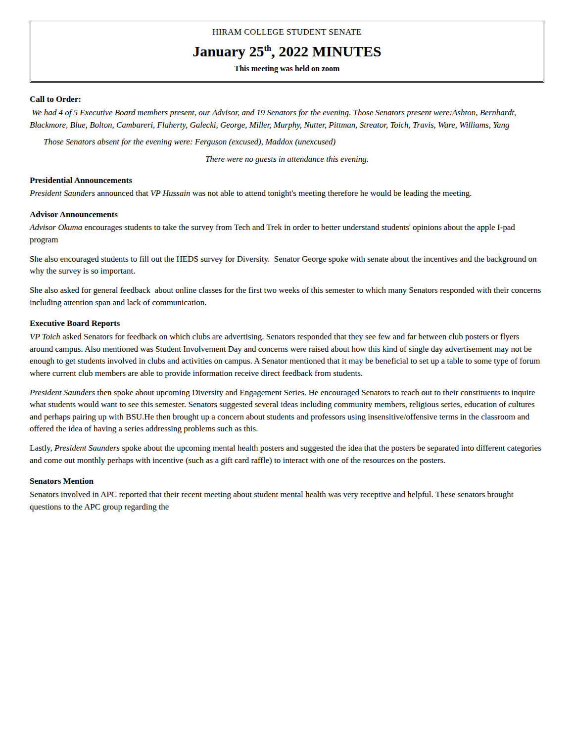HIRAM COLLEGE STUDENT SENATE
January 25th, 2022 MINUTES
This meeting was held on zoom
Call to Order:
We had 4 of 5 Executive Board members present, our Advisor, and 19 Senators for the evening. Those Senators present were:Ashton, Bernhardt, Blackmore, Blue, Bolton, Cambareri, Flaherty, Galecki, George, Miller, Murphy, Nutter, Pittman, Streator, Toich, Travis, Ware, Williams, Yang
Those Senators absent for the evening were: Ferguson (excused), Maddox (unexcused)
There were no guests in attendance this evening.
Presidential Announcements
President Saunders announced that VP Hussain was not able to attend tonight's meeting therefore he would be leading the meeting.
Advisor Announcements
Advisor Okuma encourages students to take the survey from Tech and Trek in order to better understand students' opinions about the apple I-pad program
She also encouraged students to fill out the HEDS survey for Diversity. Senator George spoke with senate about the incentives and the background on why the survey is so important.
She also asked for general feedback about online classes for the first two weeks of this semester to which many Senators responded with their concerns including attention span and lack of communication.
Executive Board Reports
VP Toich asked Senators for feedback on which clubs are advertising. Senators responded that they see few and far between club posters or flyers around campus. Also mentioned was Student Involvement Day and concerns were raised about how this kind of single day advertisement may not be enough to get students involved in clubs and activities on campus. A Senator mentioned that it may be beneficial to set up a table to some type of forum where current club members are able to provide information receive direct feedback from students.
President Saunders then spoke about upcoming Diversity and Engagement Series. He encouraged Senators to reach out to their constituents to inquire what students would want to see this semester. Senators suggested several ideas including community members, religious series, education of cultures and perhaps pairing up with BSU.He then brought up a concern about students and professors using insensitive/offensive terms in the classroom and offered the idea of having a series addressing problems such as this.
Lastly, President Saunders spoke about the upcoming mental health posters and suggested the idea that the posters be separated into different categories and come out monthly perhaps with incentive (such as a gift card raffle) to interact with one of the resources on the posters.
Senators Mention
Senators involved in APC reported that their recent meeting about student mental health was very receptive and helpful. These senators brought questions to the APC group regarding the